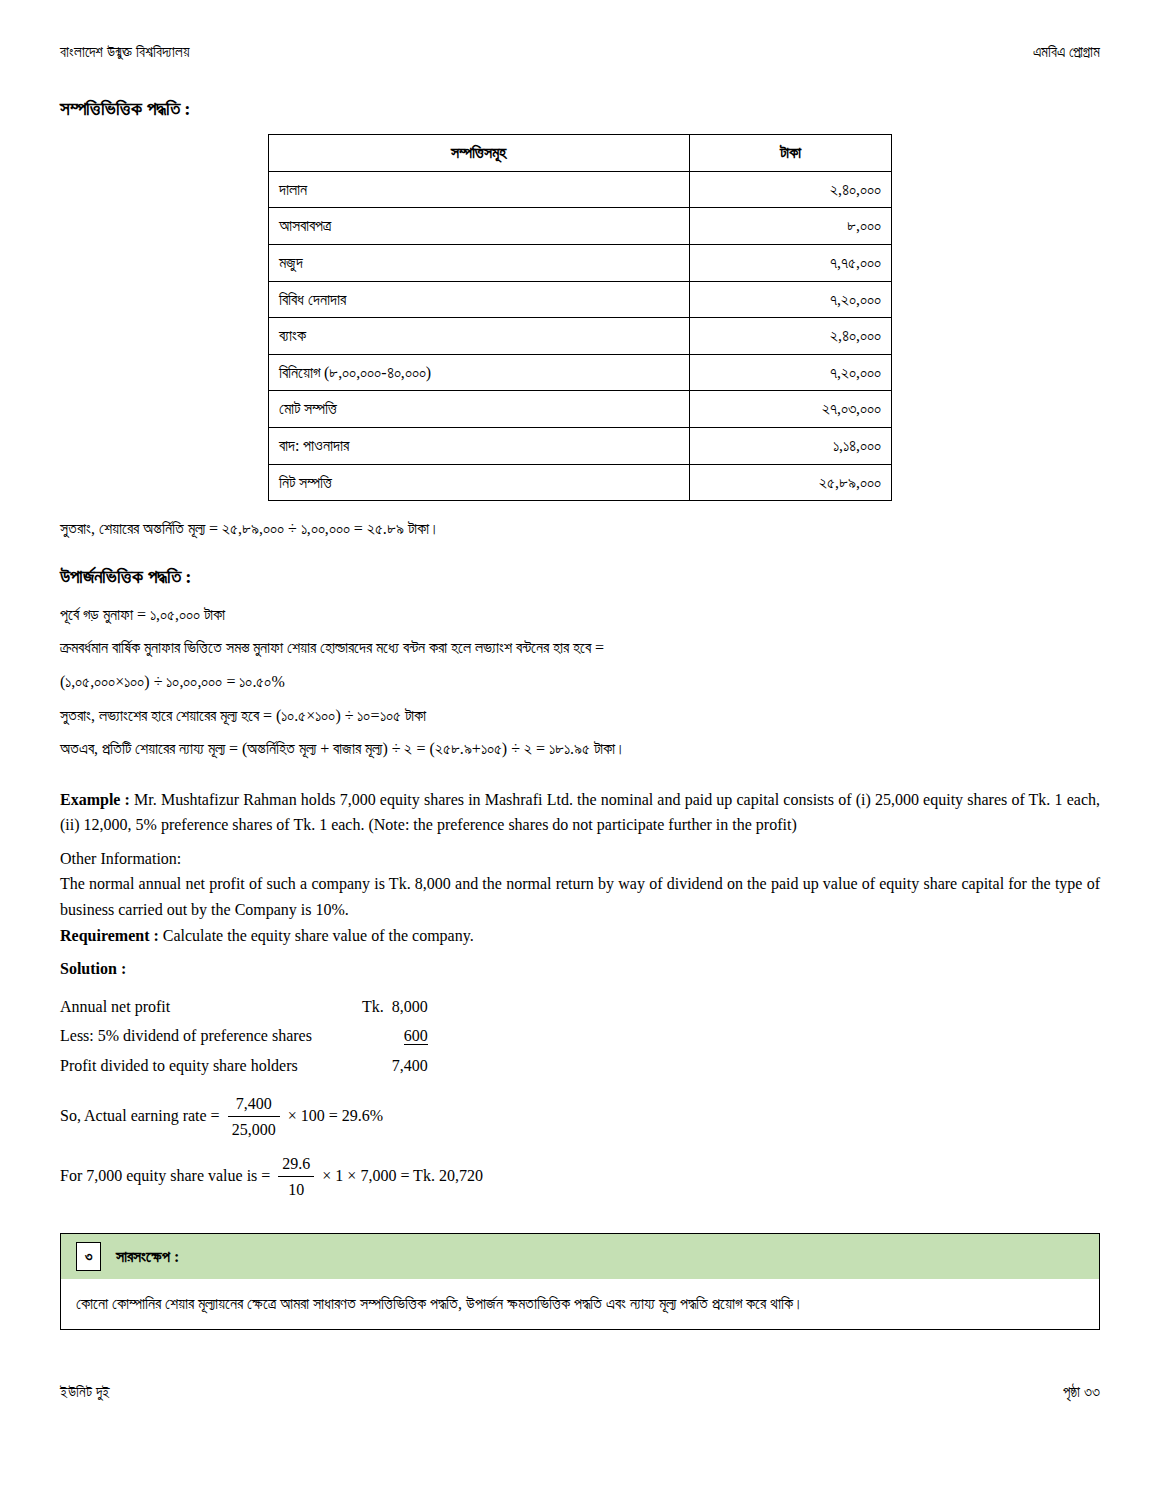বাংলাদেশ উন্মুক্ত বিশ্ববিদ্যালয় এমবিএ প্রোগ্রাম
সম্পত্তিভিত্তিক পদ্ধতি :
| সম্পত্তিসমূহ | টাকা |
| --- | --- |
| দালান | ২,৪০,০০০ |
| আসবাবপত্র | ৮,০০০ |
| মজুদ | ৭,৭৫,০০০ |
| বিবিধ দেনাদার | ৭,২০,০০০ |
| ব্যাংক | ২,৪০,০০০ |
| বিনিয়োগ (৮,০০,০০০-৪০,০০০) | ৭,২০,০০০ |
| মোট সম্পত্তি | ২৭,০৩,০০০ |
| বাদ: পাওনাদার | ১,১৪,০০০ |
| নিট সম্পত্তি | ২৫,৮৯,০০০ |
সুতরাং, শেয়ারের অন্তর্নিতি মূল্য = ২৫,৮৯,০০০ ÷ ১,০০,০০০ = ২৫.৮৯ টাকা।
উপার্জনভিত্তিক পদ্ধতি :
পূর্বে গড় মুনাফা = ১,০৫,০০০ টাকা
ক্রমবর্ধমান বার্ষিক মুনাফার ভিত্তিতে সমস্ত মুনাফা শেয়ার হোল্ডারদের মধ্যে বন্টন করা হলে লভ্যাংশ বন্টনের হার হবে =
(১,০৫,০০০×১০০) ÷ ১০,০০,০০০ = ১০.৫০%
সুতরাং, লভ্যাংশের হারে শেয়ারের মূল্য হবে = (১০.৫×১০০) ÷ ১০=১০৫ টাকা
অতএব, প্রতিটি শেয়ারের ন্যায্য মূল্য = (অন্তর্নিহিত মূল্য + বাজার মূল্য) ÷ ২ = (২৫৮.৯+১০৫) ÷ ২ = ১৮১.৯৫ টাকা।
Example : Mr. Mushtafizur Rahman holds 7,000 equity shares in Mashrafi Ltd. the nominal and paid up capital consists of (i) 25,000 equity shares of Tk. 1 each, (ii) 12,000, 5% preference shares of Tk. 1 each. (Note: the preference shares do not participate further in the profit)
Other Information:
The normal annual net profit of such a company is Tk. 8,000 and the normal return by way of dividend on the paid up value of equity share capital for the type of business carried out by the Company is 10%.
Requirement : Calculate the equity share value of the company.
Solution :
| Annual net profit | Tk. 8,000 |
| Less: 5% dividend of preference shares | 600 |
| Profit divided to equity share holders | 7,400 |
So, Actual earning rate = 7,40025,000 × 100 = 29.6%
For 7,000 equity share value is = 29.610 × 1 × 7,000 = Tk. 20,720
৩ সারসংক্ষেপ :
কোনো কোম্পানির শেয়ার মূল্যায়নের ক্ষেত্রে আমরা সাধারণত সম্পত্তিভিত্তিক পদ্ধতি, উপার্জন ক্ষমতাভিত্তিক পদ্ধতি এবং ন্যায্য মূল্য পদ্ধতি প্রয়োগ করে থাকি।
ইউনিট দুই পৃষ্ঠা ৩৩